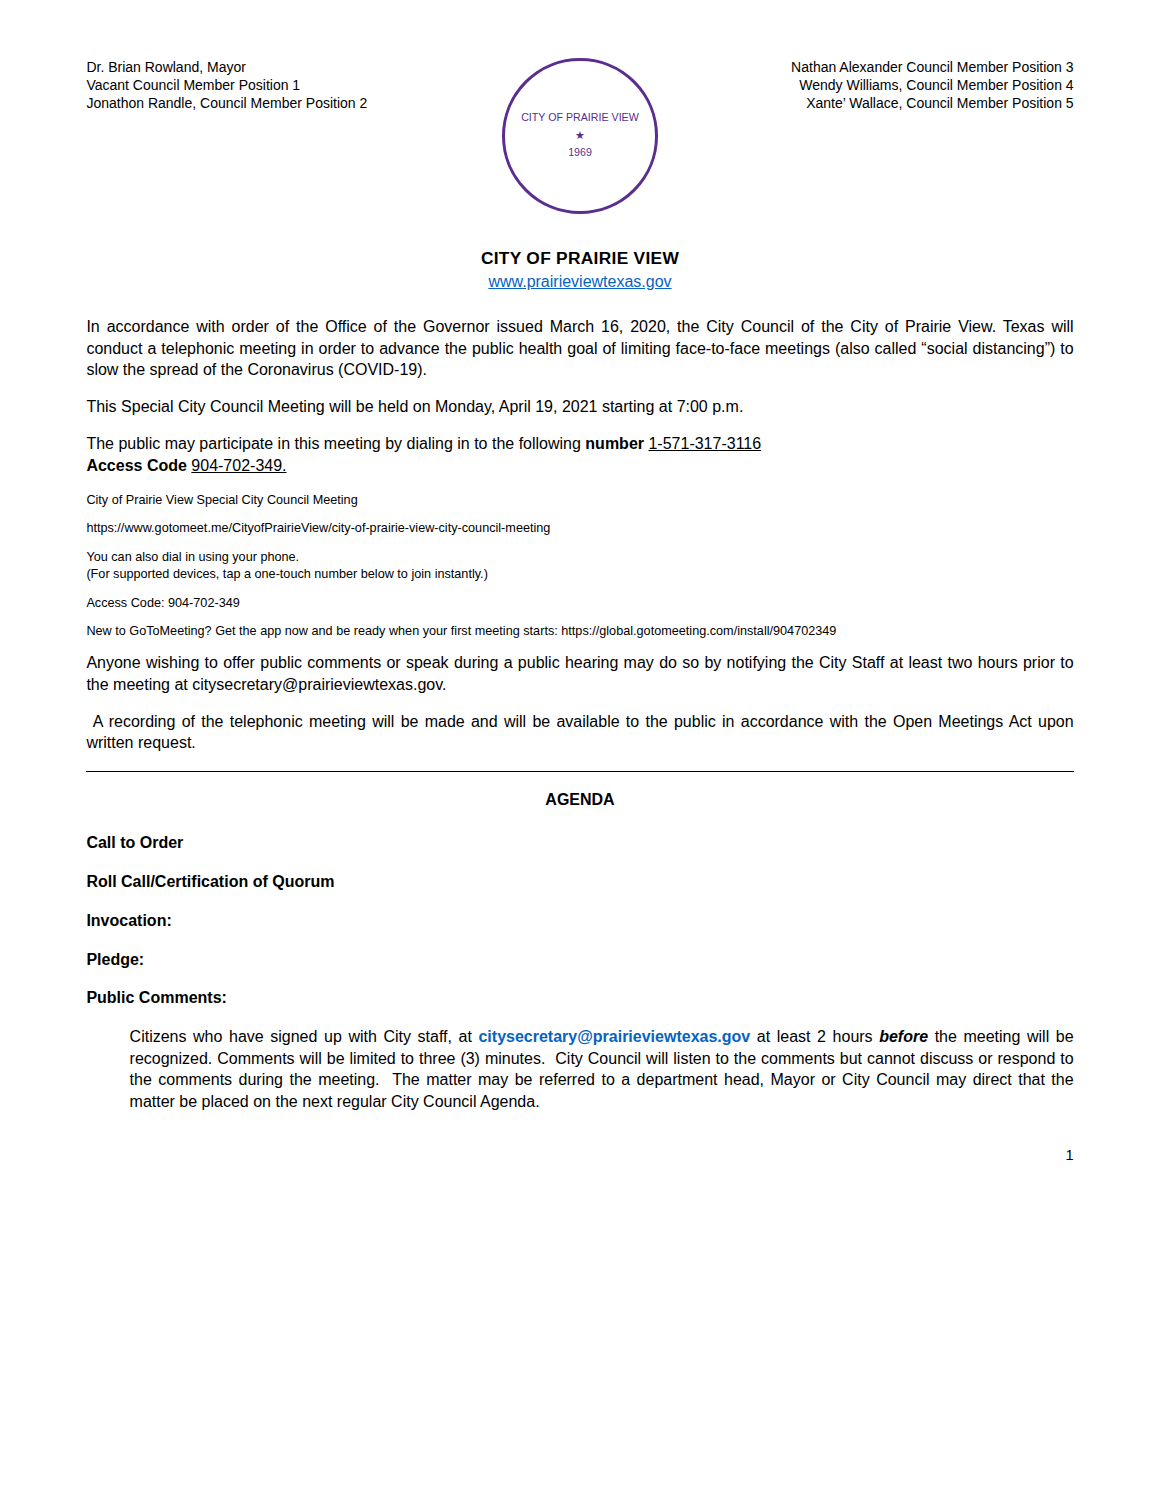Dr. Brian Rowland, Mayor
Vacant Council Member Position 1
Jonathon Randle, Council Member Position 2
CITY OF PRAIRIE VIEW
★
1969
Nathan Alexander Council Member Position 3
Wendy Williams, Council Member Position 4
Xante’ Wallace, Council Member Position 5
CITY OF PRAIRIE VIEW
www.prairieviewtexas.gov
In accordance with order of the Office of the Governor issued March 16, 2020, the City Council of the City of Prairie View. Texas will conduct a telephonic meeting in order to advance the public health goal of limiting face-to-face meetings (also called “social distancing”) to slow the spread of the Coronavirus (COVID-19).
This Special City Council Meeting will be held on Monday, April 19, 2021 starting at 7:00 p.m.
The public may participate in this meeting by dialing in to the following number 1-571-317-3116
Access Code 904-702-349.
City of Prairie View Special City Council Meeting
https://www.gotomeet.me/CityofPrairieView/city-of-prairie-view-city-council-meeting
You can also dial in using your phone.
(For supported devices, tap a one-touch number below to join instantly.)
Access Code: 904-702-349
New to GoToMeeting? Get the app now and be ready when your first meeting starts: https://global.gotomeeting.com/install/904702349
Anyone wishing to offer public comments or speak during a public hearing may do so by notifying the City Staff at least two hours prior to the meeting at citysecretary@prairieviewtexas.gov.
A recording of the telephonic meeting will be made and will be available to the public in accordance with the Open Meetings Act upon written request.
AGENDA
Call to Order
Roll Call/Certification of Quorum
Invocation:
Pledge:
Public Comments:
Citizens who have signed up with City staff, at citysecretary@prairieviewtexas.gov at least 2 hours before the meeting will be recognized. Comments will be limited to three (3) minutes. City Council will listen to the comments but cannot discuss or respond to the comments during the meeting. The matter may be referred to a department head, Mayor or City Council may direct that the matter be placed on the next regular City Council Agenda.
1